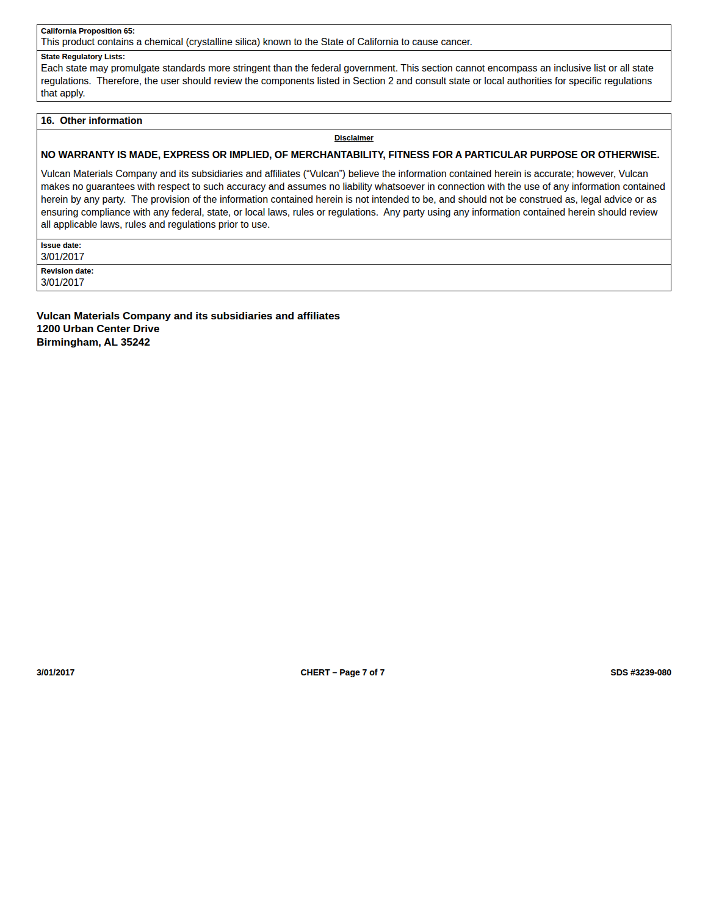| California Proposition 65: This product contains a chemical (crystalline silica) known to the State of California to cause cancer. |
| State Regulatory Lists: Each state may promulgate standards more stringent than the federal government. This section cannot encompass an inclusive list or all state regulations. Therefore, the user should review the components listed in Section 2 and consult state or local authorities for specific regulations that apply. |
| 16. Other information |
| Disclaimer NO WARRANTY IS MADE, EXPRESS OR IMPLIED, OF MERCHANTABILITY, FITNESS FOR A PARTICULAR PURPOSE OR OTHERWISE. Vulcan Materials Company and its subsidiaries and affiliates (“Vulcan”) believe the information contained herein is accurate; however, Vulcan makes no guarantees with respect to such accuracy and assumes no liability whatsoever in connection with the use of any information contained herein by any party. The provision of the information contained herein is not intended to be, and should not be construed as, legal advice or as ensuring compliance with any federal, state, or local laws, rules or regulations. Any party using any information contained herein should review all applicable laws, rules and regulations prior to use. |
| Issue date: 3/01/2017 |
| Revision date: 3/01/2017 |
Vulcan Materials Company and its subsidiaries and affiliates
1200 Urban Center Drive
Birmingham, AL 35242
3/01/2017 CHERT – Page 7 of 7 SDS #3239-080